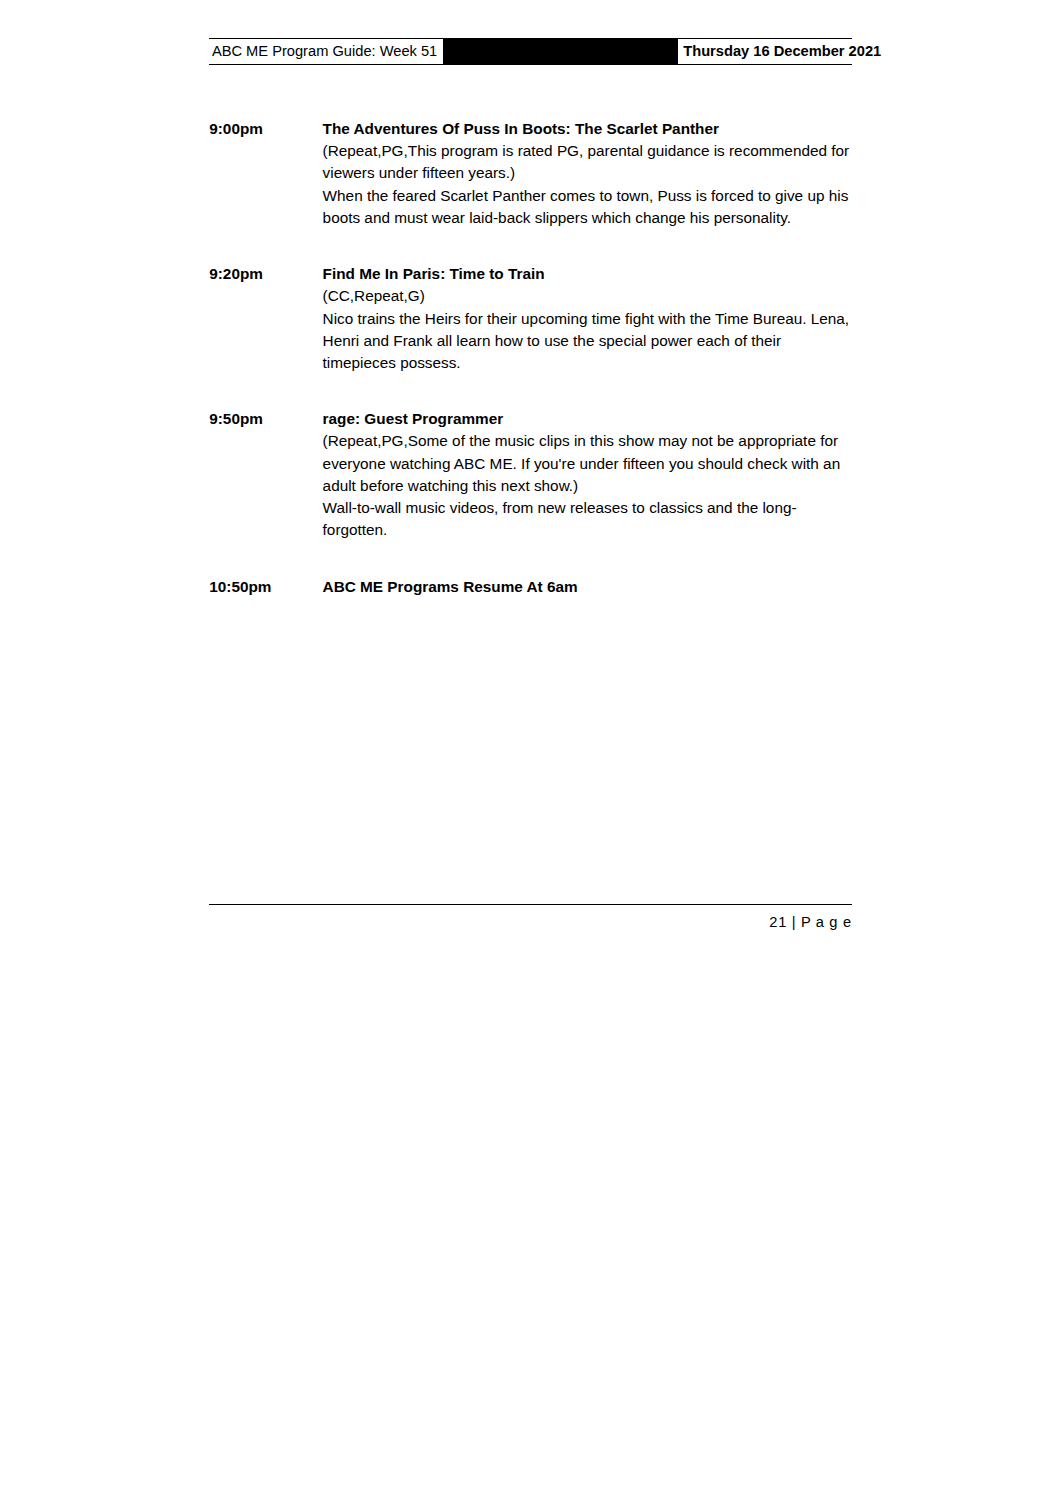ABC ME Program Guide: Week 51
Thursday 16 December 2021
9:00pm
The Adventures Of Puss In Boots: The Scarlet Panther
(Repeat,PG,This program is rated PG, parental guidance is recommended for viewers under fifteen years.)
When the feared Scarlet Panther comes to town, Puss is forced to give up his boots and must wear laid-back slippers which change his personality.
9:20pm
Find Me In Paris: Time to Train
(CC,Repeat,G)
Nico trains the Heirs for their upcoming time fight with the Time Bureau. Lena, Henri and Frank all learn how to use the special power each of their timepieces possess.
9:50pm
rage: Guest Programmer
(Repeat,PG,Some of the music clips in this show may not be appropriate for everyone watching ABC ME. If you're under fifteen you should check with an adult before watching this next show.)
Wall-to-wall music videos, from new releases to classics and the long-forgotten.
10:50pm
ABC ME Programs Resume At 6am
21 | P a g e